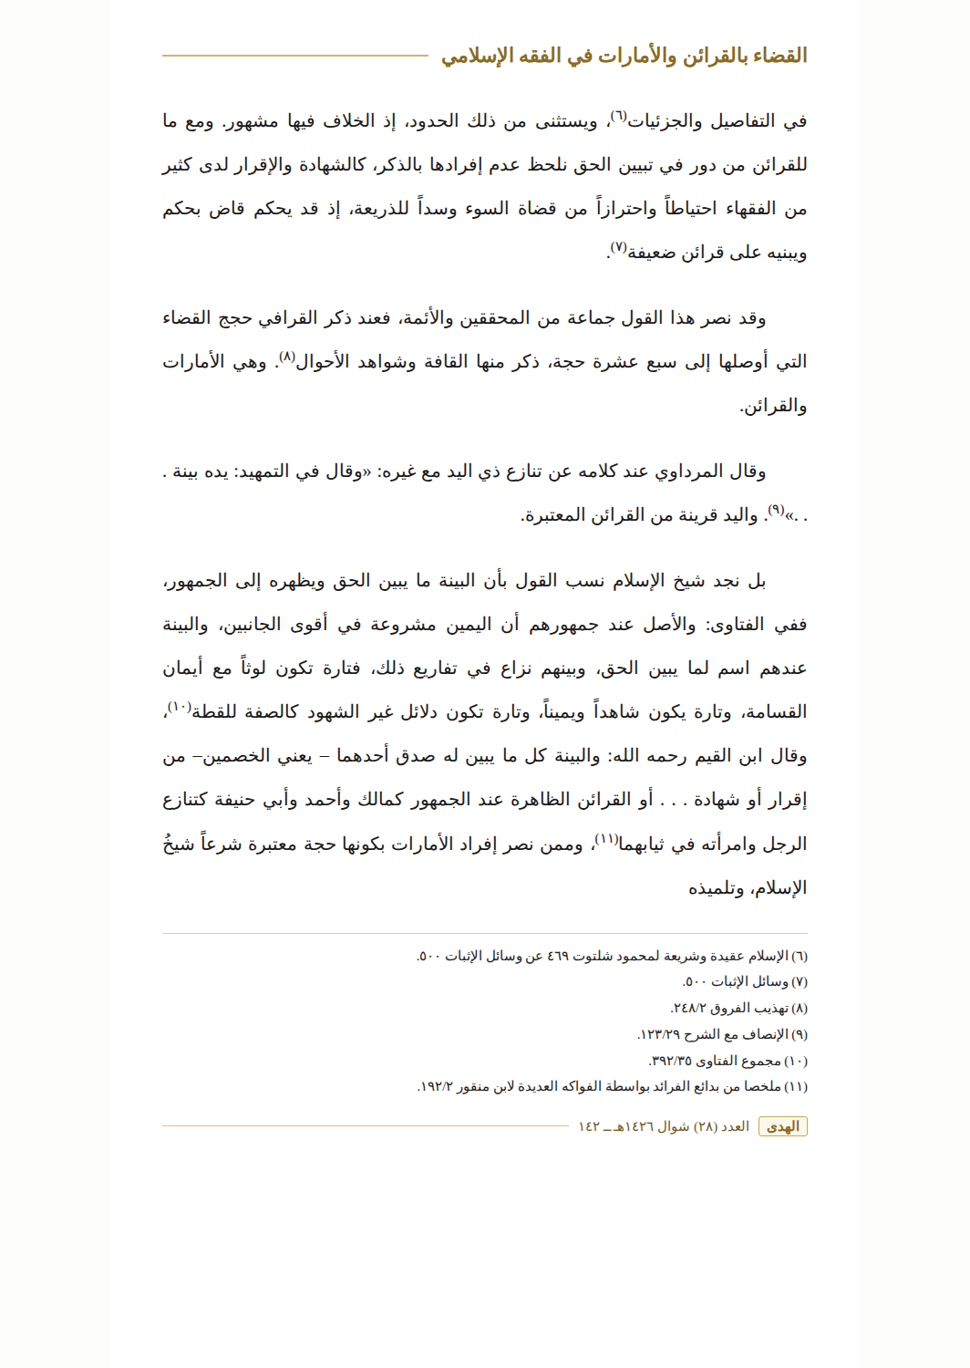القضاء بالقرائن والأمارات في الفقه الإسلامي
في التفاصيل والجزئيات(٦)، ويستثنى من ذلك الحدود، إذ الخلاف فيها مشهور. ومع ما للقرائن من دور في تبيين الحق نلحظ عدم إفرادها بالذكر، كالشهادة والإقرار لدى كثير من الفقهاء احتياطاً واحترازاً من قضاة السوء وسداً للذريعة، إذ قد يحكم قاض بحكم ويبنيه على قرائن ضعيفة(٧).
وقد نصر هذا القول جماعة من المحققين والأئمة، فعند ذكر القرافي حجج القضاء التي أوصلها إلى سبع عشرة حجة، ذكر منها القافة وشواهد الأحوال(٨). وهي الأمارات والقرائن.
وقال المرداوي عند كلامه عن تنازع ذي اليد مع غيره: «وقال في التمهيد: يده بينة . . .»(٩). واليد قرينة من القرائن المعتبرة.
بل نجد شيخ الإسلام نسب القول بأن البينة ما يبين الحق ويظهره إلى الجمهور، ففي الفتاوى: والأصل عند جمهورهم أن اليمين مشروعة في أقوى الجانبين، والبينة عندهم اسم لما يبين الحق، وبينهم نزاع في تفاريع ذلك، فتارة تكون لوثاً مع أيمان القسامة، وتارة يكون شاهداً ويميناً، وتارة تكون دلائل غير الشهود كالصفة للقطة(١٠)، وقال ابن القيم رحمه الله: والبينة كل ما يبين له صدق أحدهما – يعني الخصمين– من إقرار أو شهادة . . . أو القرائن الظاهرة عند الجمهور كمالك وأحمد وأبي حنيفة كتنازع الرجل وامرأته في ثيابهما(١١)، وممن نصر إفراد الأمارات بكونها حجة معتبرة شرعاً شيخُ الإسلام، وتلميذه
(٦) الإسلام عقيدة وشريعة لمحمود شلتوت ٤٦٩ عن وسائل الإثبات ٥٠٠.
(٧) وسائل الإثبات ٥٠٠.
(٨) تهذيب الفروق ٢٤٨/٢.
(٩) الإنصاف مع الشرح ١٢٣/٢٩.
(١٠) مجموع الفتاوى ٣٩٢/٣٥.
(١١) ملخصا من بدائع الفرائد بواسطة الفواكه العديدة لابن منقور ١٩٢/٢.
الهدى
العدد (٢٨) شوال ١٤٢٦هـ ــ ١٤٢